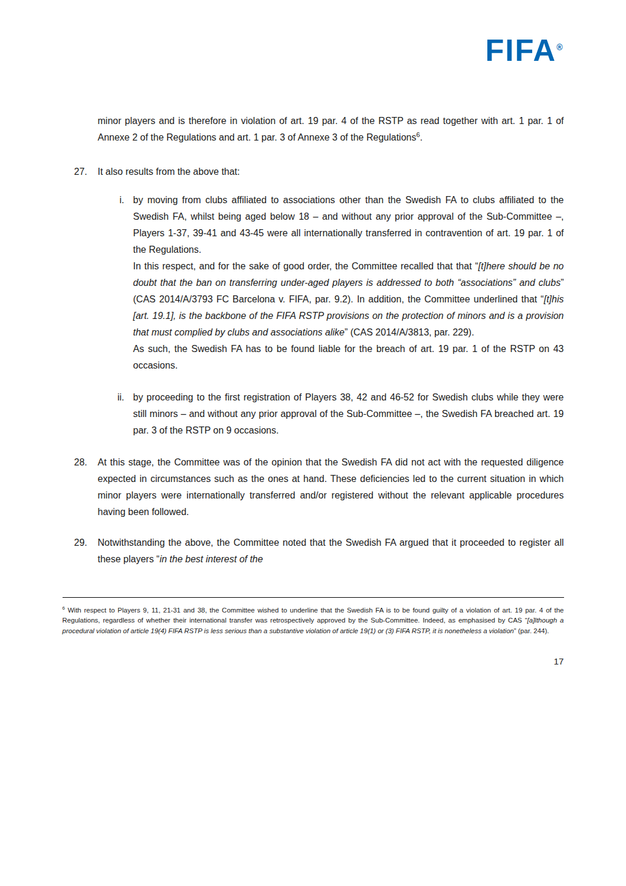FIFA®
minor players and is therefore in violation of art. 19 par. 4 of the RSTP as read together with art. 1 par. 1 of Annexe 2 of the Regulations and art. 1 par. 3 of Annexe 3 of the Regulations6.
It also results from the above that:
by moving from clubs affiliated to associations other than the Swedish FA to clubs affiliated to the Swedish FA, whilst being aged below 18 – and without any prior approval of the Sub-Committee –, Players 1-37, 39-41 and 43-45 were all internationally transferred in contravention of art. 19 par. 1 of the Regulations.
In this respect, and for the sake of good order, the Committee recalled that that “[t]here should be no doubt that the ban on transferring under-aged players is addressed to both “associations” and clubs” (CAS 2014/A/3793 FC Barcelona v. FIFA, par. 9.2). In addition, the Committee underlined that “[t]his [art. 19.1], is the backbone of the FIFA RSTP provisions on the protection of minors and is a provision that must complied by clubs and associations alike” (CAS 2014/A/3813, par. 229).
As such, the Swedish FA has to be found liable for the breach of art. 19 par. 1 of the RSTP on 43 occasions.
by proceeding to the first registration of Players 38, 42 and 46-52 for Swedish clubs while they were still minors – and without any prior approval of the Sub-Committee –, the Swedish FA breached art. 19 par. 3 of the RSTP on 9 occasions.
At this stage, the Committee was of the opinion that the Swedish FA did not act with the requested diligence expected in circumstances such as the ones at hand. These deficiencies led to the current situation in which minor players were internationally transferred and/or registered without the relevant applicable procedures having been followed.
Notwithstanding the above, the Committee noted that the Swedish FA argued that it proceeded to register all these players “in the best interest of the
6 With respect to Players 9, 11, 21-31 and 38, the Committee wished to underline that the Swedish FA is to be found guilty of a violation of art. 19 par. 4 of the Regulations, regardless of whether their international transfer was retrospectively approved by the Sub-Committee. Indeed, as emphasised by CAS “[a]lthough a procedural violation of article 19(4) FIFA RSTP is less serious than a substantive violation of article 19(1) or (3) FIFA RSTP, it is nonetheless a violation” (par. 244).
17